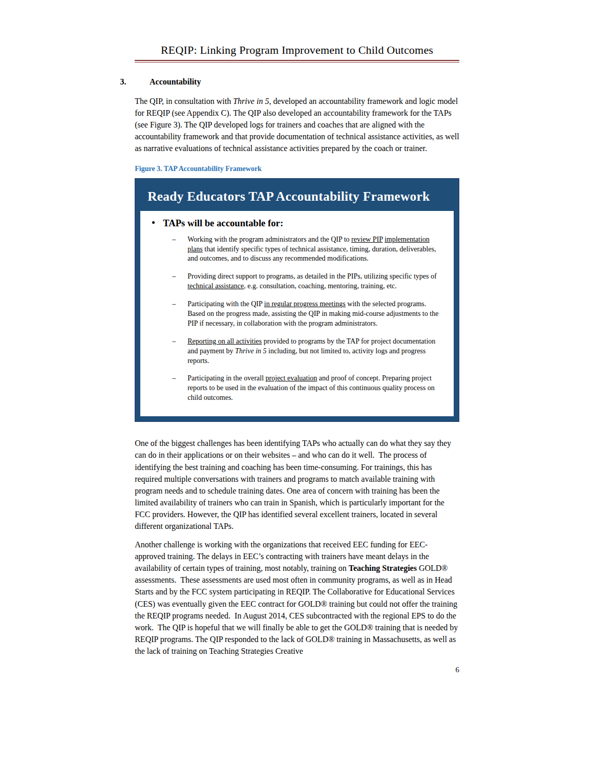REQIP: Linking Program Improvement to Child Outcomes
3. Accountability
The QIP, in consultation with Thrive in 5, developed an accountability framework and logic model for REQIP (see Appendix C). The QIP also developed an accountability framework for the TAPs (see Figure 3). The QIP developed logs for trainers and coaches that are aligned with the accountability framework and that provide documentation of technical assistance activities, as well as narrative evaluations of technical assistance activities prepared by the coach or trainer.
Figure 3. TAP Accountability Framework
Ready Educators TAP Accountability Framework
TAPs will be accountable for:
Working with the program administrators and the QIP to review PIP implementation plans that identify specific types of technical assistance, timing, duration, deliverables, and outcomes, and to discuss any recommended modifications.
Providing direct support to programs, as detailed in the PIPs, utilizing specific types of technical assistance, e.g. consultation, coaching, mentoring, training, etc.
Participating with the QIP in regular progress meetings with the selected programs. Based on the progress made, assisting the QIP in making mid-course adjustments to the PIP if necessary, in collaboration with the program administrators.
Reporting on all activities provided to programs by the TAP for project documentation and payment by Thrive in 5 including, but not limited to, activity logs and progress reports.
Participating in the overall project evaluation and proof of concept. Preparing project reports to be used in the evaluation of the impact of this continuous quality process on child outcomes.
One of the biggest challenges has been identifying TAPs who actually can do what they say they can do in their applications or on their websites – and who can do it well. The process of identifying the best training and coaching has been time-consuming. For trainings, this has required multiple conversations with trainers and programs to match available training with program needs and to schedule training dates. One area of concern with training has been the limited availability of trainers who can train in Spanish, which is particularly important for the FCC providers. However, the QIP has identified several excellent trainers, located in several different organizational TAPs.
Another challenge is working with the organizations that received EEC funding for EEC- approved training. The delays in EEC’s contracting with trainers have meant delays in the availability of certain types of training, most notably, training on Teaching Strategies GOLD® assessments. These assessments are used most often in community programs, as well as in Head Starts and by the FCC system participating in REQIP. The Collaborative for Educational Services (CES) was eventually given the EEC contract for GOLD® training but could not offer the training the REQIP programs needed. In August 2014, CES subcontracted with the regional EPS to do the work. The QIP is hopeful that we will finally be able to get the GOLD® training that is needed by REQIP programs. The QIP responded to the lack of GOLD® training in Massachusetts, as well as the lack of training on Teaching Strategies Creative
6